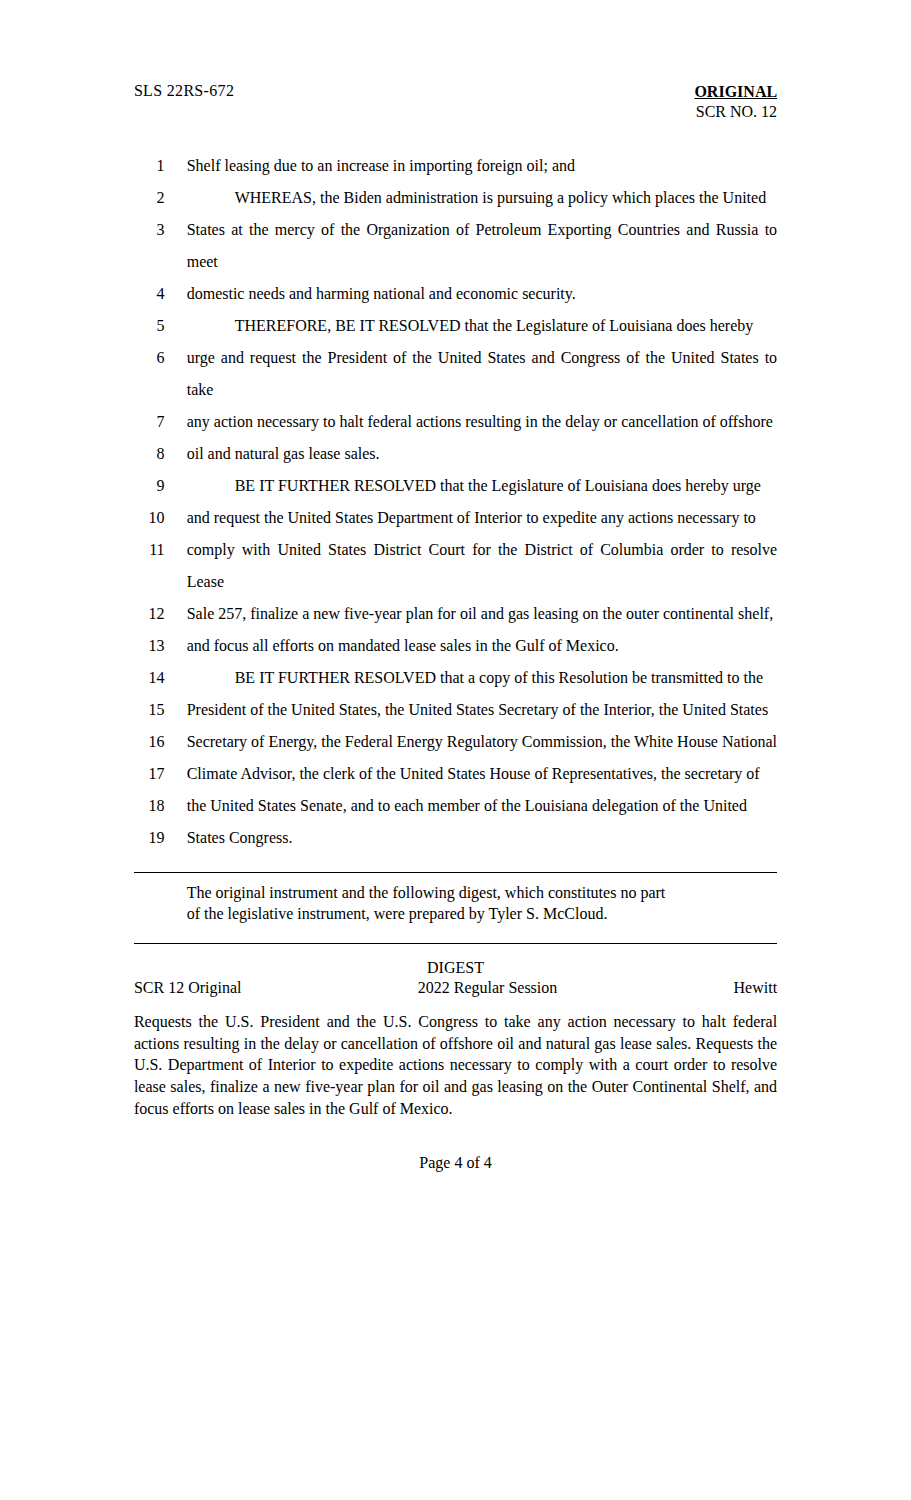SLS 22RS-672
ORIGINAL SCR NO. 12
Shelf leasing due to an increase in importing foreign oil; and
WHEREAS, the Biden administration is pursuing a policy which places the United
States at the mercy of the Organization of Petroleum Exporting Countries and Russia to meet
domestic needs and harming national and economic security.
THEREFORE, BE IT RESOLVED that the Legislature of Louisiana does hereby
urge and request the President of the United States and Congress of the United States to take
any action necessary to halt federal actions resulting in the delay or cancellation of offshore
oil and natural gas lease sales.
BE IT FURTHER RESOLVED that the Legislature of Louisiana does hereby urge
and request the United States Department of Interior to expedite any actions necessary to
comply with United States District Court for the District of Columbia order to resolve Lease
Sale 257, finalize a new five-year plan for oil and gas leasing on the outer continental shelf,
and focus all efforts on mandated lease sales in the Gulf of Mexico.
BE IT FURTHER RESOLVED that a copy of this Resolution be transmitted to the
President of the United States, the United States Secretary of the Interior, the United States
Secretary of Energy, the Federal Energy Regulatory Commission, the White House National
Climate Advisor, the clerk of the United States House of Representatives, the secretary of
the United States Senate, and to each member of the Louisiana delegation of the United
States Congress.
The original instrument and the following digest, which constitutes no part
of the legislative instrument, were prepared by Tyler S. McCloud.
DIGEST
SCR 12 Original 2022 Regular Session Hewitt
Requests the U.S. President and the U.S. Congress to take any action necessary to halt federal actions resulting in the delay or cancellation of offshore oil and natural gas lease sales. Requests the U.S. Department of Interior to expedite actions necessary to comply with a court order to resolve lease sales, finalize a new five-year plan for oil and gas leasing on the Outer Continental Shelf, and focus efforts on lease sales in the Gulf of Mexico.
Page 4 of 4